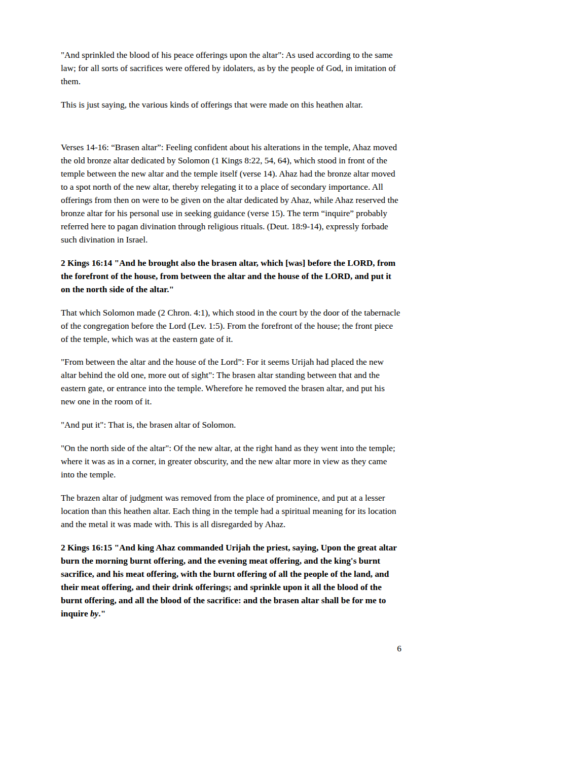"And sprinkled the blood of his peace offerings upon the altar": As used according to the same law; for all sorts of sacrifices were offered by idolaters, as by the people of God, in imitation of them.
This is just saying, the various kinds of offerings that were made on this heathen altar.
Verses 14-16: “Brasen altar”: Feeling confident about his alterations in the temple, Ahaz moved the old bronze altar dedicated by Solomon (1 Kings 8:22, 54, 64), which stood in front of the temple between the new altar and the temple itself (verse 14). Ahaz had the bronze altar moved to a spot north of the new altar, thereby relegating it to a place of secondary importance. All offerings from then on were to be given on the altar dedicated by Ahaz, while Ahaz reserved the bronze altar for his personal use in seeking guidance (verse 15). The term “inquire” probably referred here to pagan divination through religious rituals. (Deut. 18:9-14), expressly forbade such divination in Israel.
2 Kings 16:14 "And he brought also the brasen altar, which [was] before the LORD, from the forefront of the house, from between the altar and the house of the LORD, and put it on the north side of the altar."
That which Solomon made (2 Chron. 4:1), which stood in the court by the door of the tabernacle of the congregation before the Lord (Lev. 1:5). From the forefront of the house; the front piece of the temple, which was at the eastern gate of it.
"From between the altar and the house of the Lord”: For it seems Urijah had placed the new altar behind the old one, more out of sight": The brasen altar standing between that and the eastern gate, or entrance into the temple. Wherefore he removed the brasen altar, and put his new one in the room of it.
"And put it": That is, the brasen altar of Solomon.
"On the north side of the altar": Of the new altar, at the right hand as they went into the temple; where it was as in a corner, in greater obscurity, and the new altar more in view as they came into the temple.
The brazen altar of judgment was removed from the place of prominence, and put at a lesser location than this heathen altar. Each thing in the temple had a spiritual meaning for its location and the metal it was made with. This is all disregarded by Ahaz.
2 Kings 16:15 "And king Ahaz commanded Urijah the priest, saying, Upon the great altar burn the morning burnt offering, and the evening meat offering, and the king's burnt sacrifice, and his meat offering, with the burnt offering of all the people of the land, and their meat offering, and their drink offerings; and sprinkle upon it all the blood of the burnt offering, and all the blood of the sacrifice: and the brasen altar shall be for me to inquire by."
6